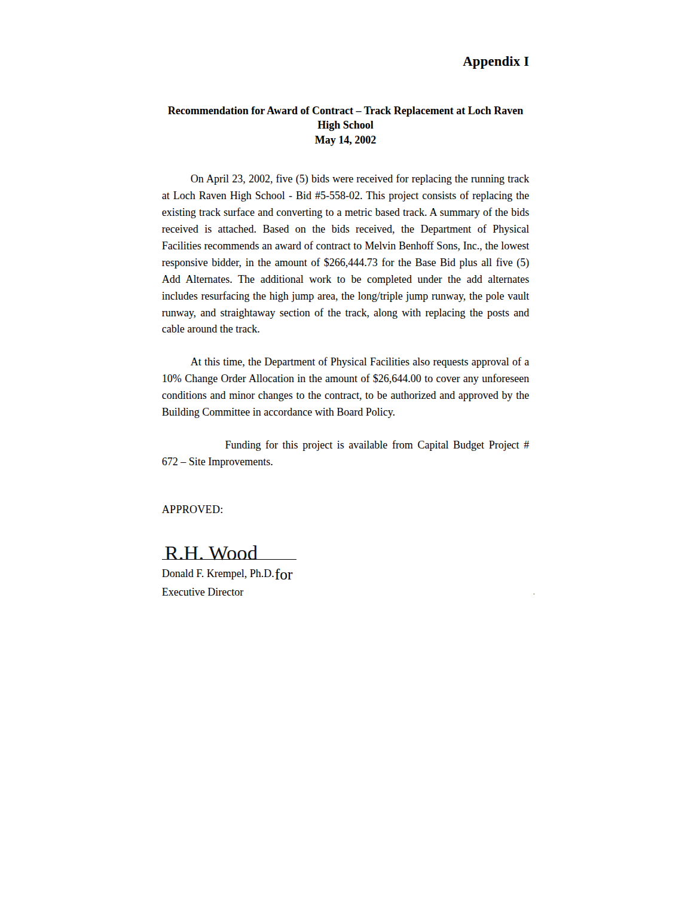Appendix I
Recommendation for Award of Contract – Track Replacement at Loch Raven High School
May 14, 2002
On April 23, 2002, five (5) bids were received for replacing the running track at Loch Raven High School - Bid #5-558-02. This project consists of replacing the existing track surface and converting to a metric based track. A summary of the bids received is attached. Based on the bids received, the Department of Physical Facilities recommends an award of contract to Melvin Benhoff Sons, Inc., the lowest responsive bidder, in the amount of $266,444.73 for the Base Bid plus all five (5) Add Alternates. The additional work to be completed under the add alternates includes resurfacing the high jump area, the long/triple jump runway, the pole vault runway, and straightaway section of the track, along with replacing the posts and cable around the track.
At this time, the Department of Physical Facilities also requests approval of a 10% Change Order Allocation in the amount of $26,644.00 to cover any unforeseen conditions and minor changes to the contract, to be authorized and approved by the Building Committee in accordance with Board Policy.
Funding for this project is available from Capital Budget Project # 672 – Site Improvements.
APPROVED:
R.H. Wood
Donald F. Krempel, Ph.D.for
Executive Director
.